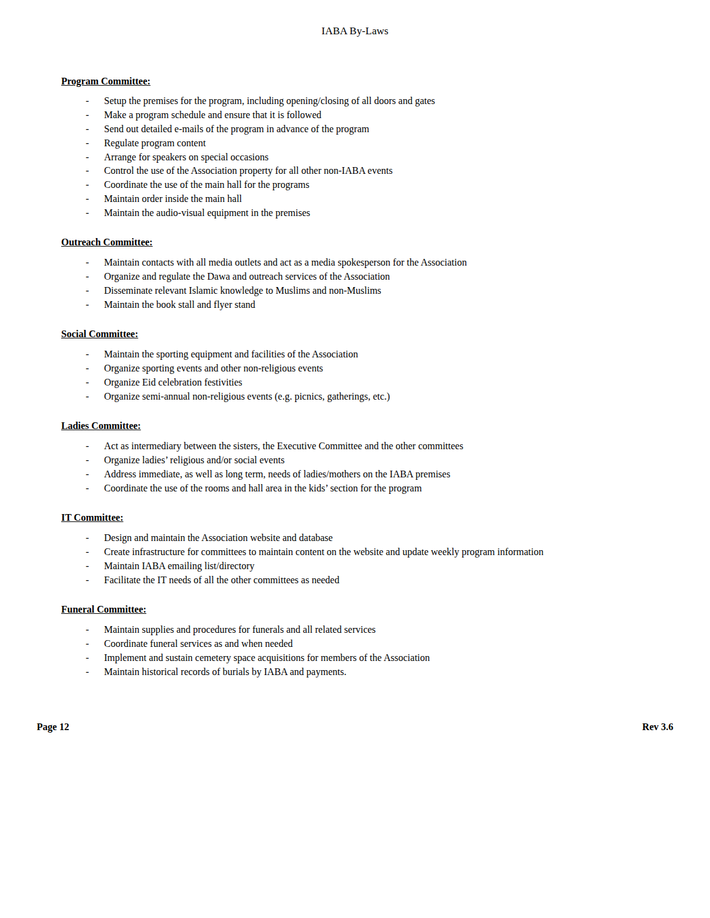IABA By-Laws
Program Committee:
Setup the premises for the program, including opening/closing of all doors and gates
Make a program schedule and ensure that it is followed
Send out detailed e-mails of the program in advance of the program
Regulate program content
Arrange for speakers on special occasions
Control the use of the Association property for all other non-IABA events
Coordinate the use of the main hall for the programs
Maintain order inside the main hall
Maintain the audio-visual equipment in the premises
Outreach Committee:
Maintain contacts with all media outlets and act as a media spokesperson for the Association
Organize and regulate the Dawa and outreach services of the Association
Disseminate relevant Islamic knowledge to Muslims and non-Muslims
Maintain the book stall and flyer stand
Social Committee:
Maintain the sporting equipment and facilities of the Association
Organize sporting events and other non-religious events
Organize Eid celebration festivities
Organize semi-annual non-religious events (e.g. picnics, gatherings, etc.)
Ladies Committee:
Act as intermediary between the sisters, the Executive Committee and the other committees
Organize ladies’ religious and/or social events
Address immediate, as well as long term, needs of ladies/mothers on the IABA premises
Coordinate the use of the rooms and hall area in the kids’ section for the program
IT Committee:
Design and maintain the Association website and database
Create infrastructure for committees to maintain content on the website and update weekly program information
Maintain IABA emailing list/directory
Facilitate the IT needs of all the other committees as needed
Funeral Committee:
Maintain supplies and procedures for funerals and all related services
Coordinate funeral services as and when needed
Implement and sustain cemetery space acquisitions for members of the Association
Maintain historical records of burials by IABA and payments.
Page 12 Rev 3.6